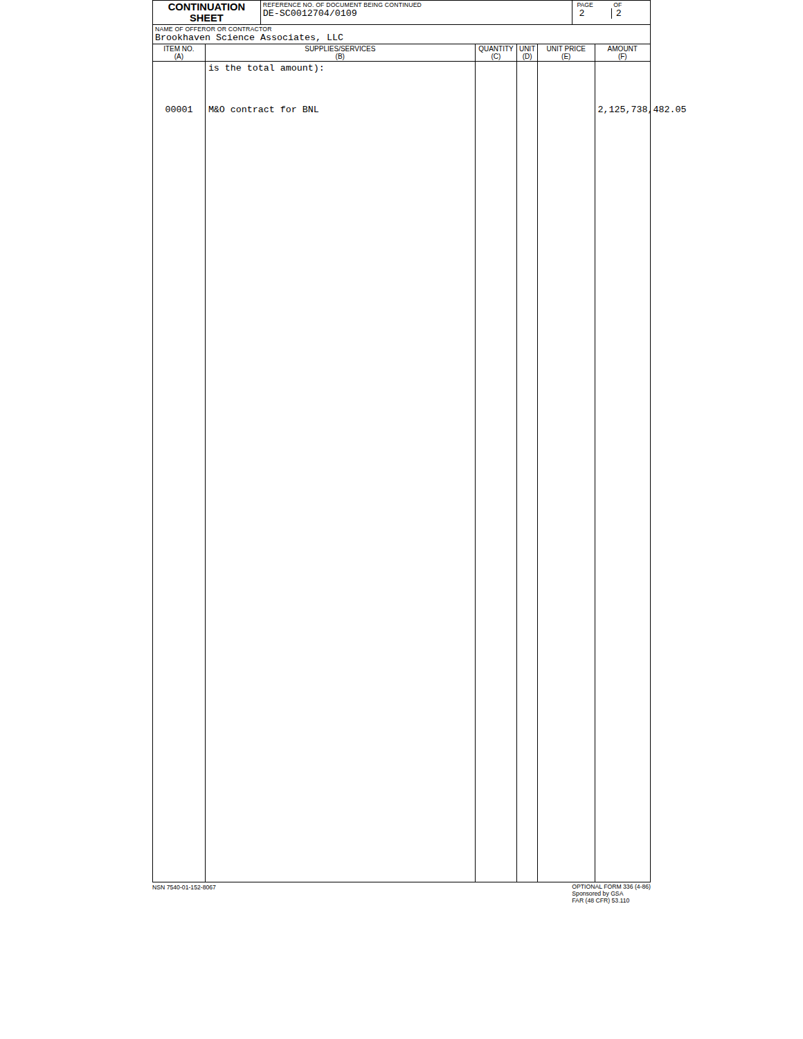| CONTINUATION SHEET | REFERENCE NO. OF DOCUMENT BEING CONTINUED DE-SC0012704/0109 | PAGE OF 2 2 |
NAME OF OFFEROR OR CONTRACTOR
Brookhaven Science Associates, LLC
| ITEM NO. (A) | SUPPLIES/SERVICES (B) | QUANTITY (C) | UNIT (D) | UNIT PRICE (E) | AMOUNT (F) |
| --- | --- | --- | --- | --- | --- |
| | is the total amount): | | | | |
| 00001 | M&O contract for BNL | | | | 2,125,738,482.05 |
NSN 7540-01-152-8067
OPTIONAL FORM 336 (4-86)
Sponsored by GSA
FAR (48 CFR) 53.110